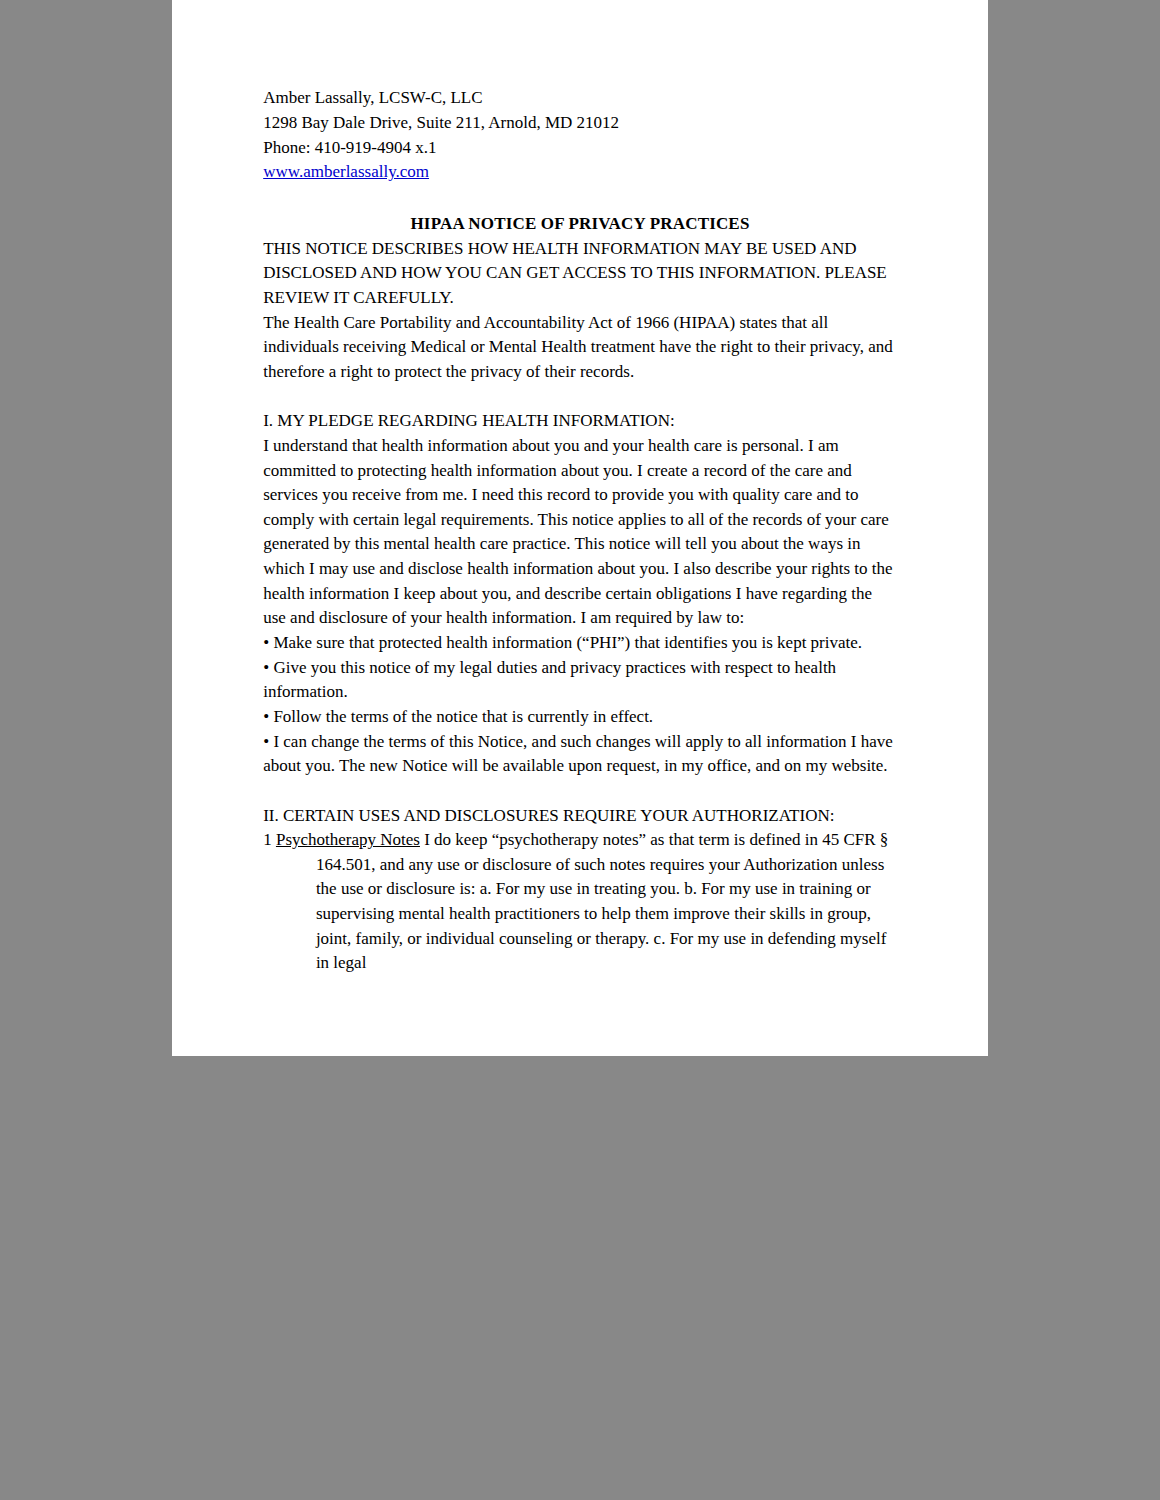Amber Lassally, LCSW-C, LLC
1298 Bay Dale Drive, Suite 211, Arnold, MD 21012
Phone: 410-919-4904 x.1
www.amberlassally.com
HIPAA NOTICE OF PRIVACY PRACTICES
THIS NOTICE DESCRIBES HOW HEALTH INFORMATION MAY BE USED AND DISCLOSED AND HOW YOU CAN GET ACCESS TO THIS INFORMATION. PLEASE REVIEW IT CAREFULLY.
The Health Care Portability and Accountability Act of 1966 (HIPAA) states that all individuals receiving Medical or Mental Health treatment have the right to their privacy, and therefore a right to protect the privacy of their records.
I. MY PLEDGE REGARDING HEALTH INFORMATION:
I understand that health information about you and your health care is personal. I am committed to protecting health information about you. I create a record of the care and services you receive from me. I need this record to provide you with quality care and to comply with certain legal requirements. This notice applies to all of the records of your care generated by this mental health care practice. This notice will tell you about the ways in which I may use and disclose health information about you. I also describe your rights to the health information I keep about you, and describe certain obligations I have regarding the use and disclosure of your health information. I am required by law to:
• Make sure that protected health information (“PHI”) that identifies you is kept private.
• Give you this notice of my legal duties and privacy practices with respect to health information.
• Follow the terms of the notice that is currently in effect.
• I can change the terms of this Notice, and such changes will apply to all information I have about you. The new Notice will be available upon request, in my office, and on my website.
II. CERTAIN USES AND DISCLOSURES REQUIRE YOUR AUTHORIZATION:
1 Psychotherapy Notes I do keep “psychotherapy notes” as that term is defined in 45 CFR § 164.501, and any use or disclosure of such notes requires your Authorization unless the use or disclosure is: a. For my use in treating you. b. For my use in training or supervising mental health practitioners to help them improve their skills in group, joint, family, or individual counseling or therapy. c. For my use in defending myself in legal